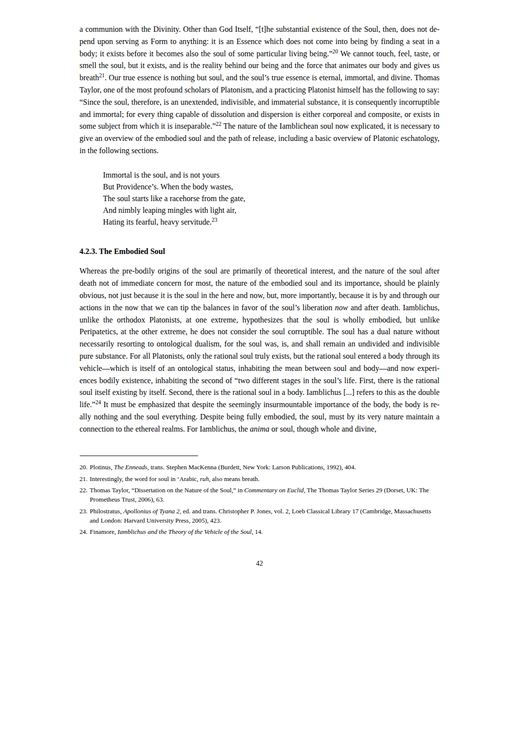a communion with the Divinity. Other than God Itself, “[t]he substantial existence of the Soul, then, does not depend upon serving as Form to anything: it is an Essence which does not come into being by finding a seat in a body; it exists before it becomes also the soul of some particular living being.”20 We cannot touch, feel, taste, or smell the soul, but it exists, and is the reality behind our being and the force that animates our body and gives us breath21. Our true essence is nothing but soul, and the soul’s true essence is eternal, immortal, and divine. Thomas Taylor, one of the most profound scholars of Platonism, and a practicing Platonist himself has the following to say: “Since the soul, therefore, is an unextended, indivisible, and immaterial substance, it is consequently incorruptible and immortal; for every thing capable of dissolution and dispersion is either corporeal and composite, or exists in some subject from which it is inseparable.”22 The nature of the Iamblichean soul now explicated, it is necessary to give an overview of the embodied soul and the path of release, including a basic overview of Platonic eschatology, in the following sections.
Immortal is the soul, and is not yours
But Providence’s. When the body wastes,
The soul starts like a racehorse from the gate,
And nimbly leaping mingles with light air,
Hating its fearful, heavy servitude.23
4.2.3. The Embodied Soul
Whereas the pre-bodily origins of the soul are primarily of theoretical interest, and the nature of the soul after death not of immediate concern for most, the nature of the embodied soul and its importance, should be plainly obvious, not just because it is the soul in the here and now, but, more importantly, because it is by and through our actions in the now that we can tip the balances in favor of the soul’s liberation now and after death. Iamblichus, unlike the orthodox Platonists, at one extreme, hypothesizes that the soul is wholly embodied, but unlike Peripatetics, at the other extreme, he does not consider the soul corruptible. The soul has a dual nature without necessarily resorting to ontological dualism, for the soul was, is, and shall remain an undivided and indivisible pure substance. For all Platonists, only the rational soul truly exists, but the rational soul entered a body through its vehicle—which is itself of an ontological status, inhabiting the mean between soul and body—and now experiences bodily existence, inhabiting the second of “two different stages in the soul’s life. First, there is the rational soul itself existing by itself. Second, there is the rational soul in a body. Iamblichus [...] refers to this as the double life.”24 It must be emphasized that despite the seemingly insurmountable importance of the body, the body is really nothing and the soul everything. Despite being fully embodied, the soul, must by its very nature maintain a connection to the ethereal realms. For Iamblichus, the anima or soul, though whole and divine,
20. Plotinus, The Enneads, trans. Stephen MacKenna (Burdett, New York: Larson Publications, 1992), 404.
21. Interestingly, the word for soul in ‘Arabic, ruh, also means breath.
22. Thomas Taylor, “Dissertation on the Nature of the Soul,” in Commentary on Euclid, The Thomas Taylor Series 29 (Dorset, UK: The Prometheus Trust, 2006), 63.
23. Philostratus, Apollonius of Tyana 2, ed. and trans. Christopher P. Jones, vol. 2, Loeb Classical Library 17 (Cambridge, Massachusetts and London: Harvard University Press, 2005), 423.
24. Finamore, Iamblichus and the Theory of the Vehicle of the Soul, 14.
42